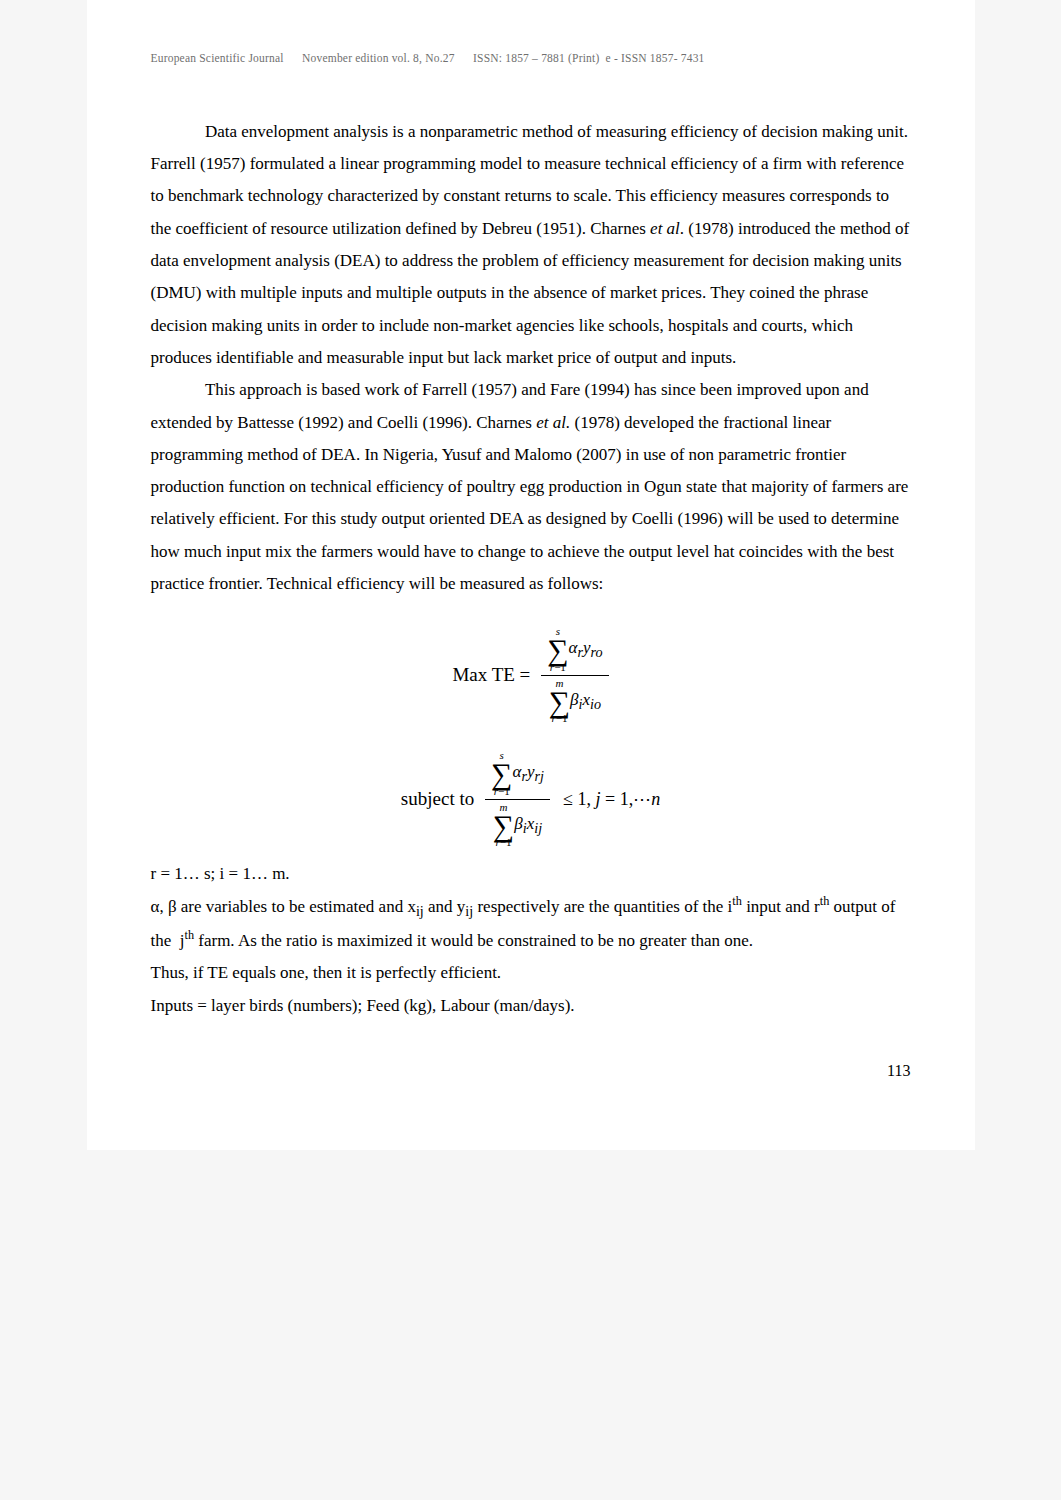European Scientific Journal November edition vol. 8, No.27 ISSN: 1857 – 7881 (Print) e - ISSN 1857- 7431
Data envelopment analysis is a nonparametric method of measuring efficiency of decision making unit. Farrell (1957) formulated a linear programming model to measure technical efficiency of a firm with reference to benchmark technology characterized by constant returns to scale. This efficiency measures corresponds to the coefficient of resource utilization defined by Debreu (1951). Charnes et al. (1978) introduced the method of data envelopment analysis (DEA) to address the problem of efficiency measurement for decision making units (DMU) with multiple inputs and multiple outputs in the absence of market prices. They coined the phrase decision making units in order to include non-market agencies like schools, hospitals and courts, which produces identifiable and measurable input but lack market price of output and inputs.
This approach is based work of Farrell (1957) and Fare (1994) has since been improved upon and extended by Battesse (1992) and Coelli (1996). Charnes et al. (1978) developed the fractional linear programming method of DEA. In Nigeria, Yusuf and Malomo (2007) in use of non parametric frontier production function on technical efficiency of poultry egg production in Ogun state that majority of farmers are relatively efficient. For this study output oriented DEA as designed by Coelli (1996) will be used to determine how much input mix the farmers would have to change to achieve the output level hat coincides with the best practice frontier. Technical efficiency will be measured as follows:
Max TE = s∑r−1 αryro m∑r−1 βixio
subject to s∑r−1 αryrj m∑r−1 βixij ≤ 1, j = 1,⋯n
r = 1… s; i = 1… m.
α, β are variables to be estimated and xij and yij respectively are the quantities of the ith input and rth output of the jth farm. As the ratio is maximized it would be constrained to be no greater than one.
Thus, if TE equals one, then it is perfectly efficient.
Inputs = layer birds (numbers); Feed (kg), Labour (man/days).
113